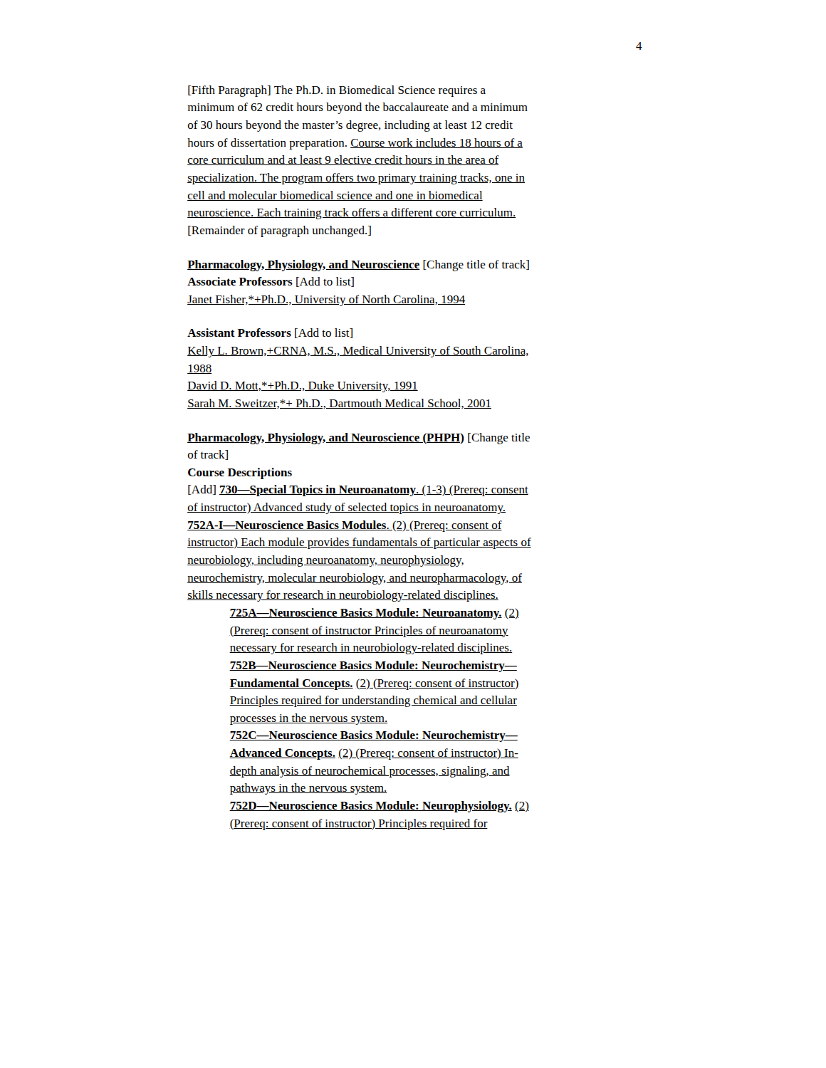4
[Fifth Paragraph] The Ph.D. in Biomedical Science requires a minimum of 62 credit hours beyond the baccalaureate and a minimum of 30 hours beyond the master’s degree, including at least 12 credit hours of dissertation preparation. Course work includes 18 hours of a core curriculum and at least 9 elective credit hours in the area of specialization. The program offers two primary training tracks, one in cell and molecular biomedical science and one in biomedical neuroscience. Each training track offers a different core curriculum. [Remainder of paragraph unchanged.]
Pharmacology, Physiology, and Neuroscience [Change title of track]
Associate Professors [Add to list]
Janet Fisher,*+Ph.D., University of North Carolina, 1994
Assistant Professors [Add to list]
Kelly L. Brown,+CRNA, M.S., Medical University of South Carolina, 1988
David D. Mott,*+Ph.D., Duke University, 1991
Sarah M. Sweitzer,*+ Ph.D., Dartmouth Medical School, 2001
Pharmacology, Physiology, and Neuroscience (PHPH) [Change title of track]
Course Descriptions
[Add] 730—Special Topics in Neuroanatomy. (1-3) (Prereq: consent of instructor) Advanced study of selected topics in neuroanatomy.
752A-I—Neuroscience Basics Modules. (2) (Prereq: consent of instructor) Each module provides fundamentals of particular aspects of neurobiology, including neuroanatomy, neurophysiology, neurochemistry, molecular neurobiology, and neuropharmacology, of skills necessary for research in neurobiology-related disciplines.
725A—Neuroscience Basics Module: Neuroanatomy. (2) (Prereq: consent of instructor Principles of neuroanatomy necessary for research in neurobiology-related disciplines.
752B—Neuroscience Basics Module: Neurochemistry—Fundamental Concepts. (2) (Prereq: consent of instructor) Principles required for understanding chemical and cellular processes in the nervous system.
752C—Neuroscience Basics Module: Neurochemistry—Advanced Concepts. (2) (Prereq: consent of instructor) In-depth analysis of neurochemical processes, signaling, and pathways in the nervous system.
752D—Neuroscience Basics Module: Neurophysiology. (2) (Prereq: consent of instructor) Principles required for